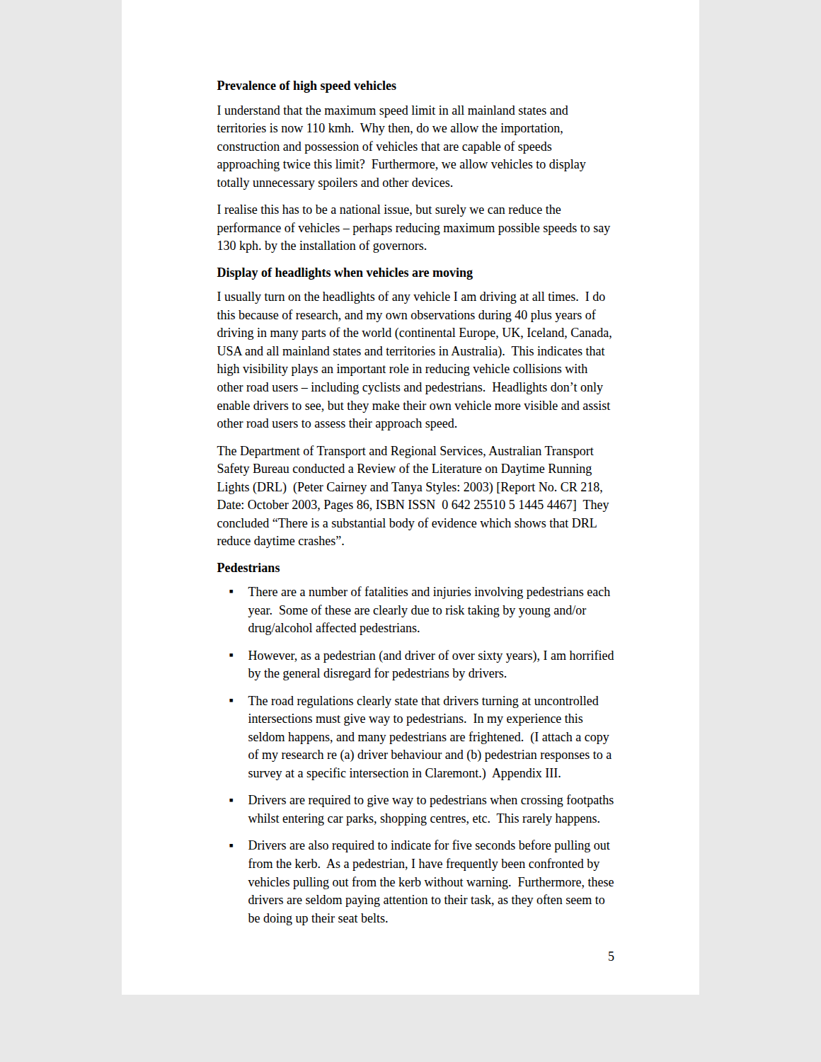Prevalence of high speed vehicles
I understand that the maximum speed limit in all mainland states and territories is now 110 kmh. Why then, do we allow the importation, construction and possession of vehicles that are capable of speeds approaching twice this limit? Furthermore, we allow vehicles to display totally unnecessary spoilers and other devices.
I realise this has to be a national issue, but surely we can reduce the performance of vehicles – perhaps reducing maximum possible speeds to say 130 kph. by the installation of governors.
Display of headlights when vehicles are moving
I usually turn on the headlights of any vehicle I am driving at all times. I do this because of research, and my own observations during 40 plus years of driving in many parts of the world (continental Europe, UK, Iceland, Canada, USA and all mainland states and territories in Australia). This indicates that high visibility plays an important role in reducing vehicle collisions with other road users – including cyclists and pedestrians. Headlights don’t only enable drivers to see, but they make their own vehicle more visible and assist other road users to assess their approach speed.
The Department of Transport and Regional Services, Australian Transport Safety Bureau conducted a Review of the Literature on Daytime Running Lights (DRL) (Peter Cairney and Tanya Styles: 2003) [Report No. CR 218, Date: October 2003, Pages 86, ISBN ISSN 0 642 25510 5 1445 4467] They concluded “There is a substantial body of evidence which shows that DRL reduce daytime crashes”.
Pedestrians
There are a number of fatalities and injuries involving pedestrians each year. Some of these are clearly due to risk taking by young and/or drug/alcohol affected pedestrians.
However, as a pedestrian (and driver of over sixty years), I am horrified by the general disregard for pedestrians by drivers.
The road regulations clearly state that drivers turning at uncontrolled intersections must give way to pedestrians. In my experience this seldom happens, and many pedestrians are frightened. (I attach a copy of my research re (a) driver behaviour and (b) pedestrian responses to a survey at a specific intersection in Claremont.) Appendix III.
Drivers are required to give way to pedestrians when crossing footpaths whilst entering car parks, shopping centres, etc. This rarely happens.
Drivers are also required to indicate for five seconds before pulling out from the kerb. As a pedestrian, I have frequently been confronted by vehicles pulling out from the kerb without warning. Furthermore, these drivers are seldom paying attention to their task, as they often seem to be doing up their seat belts.
5